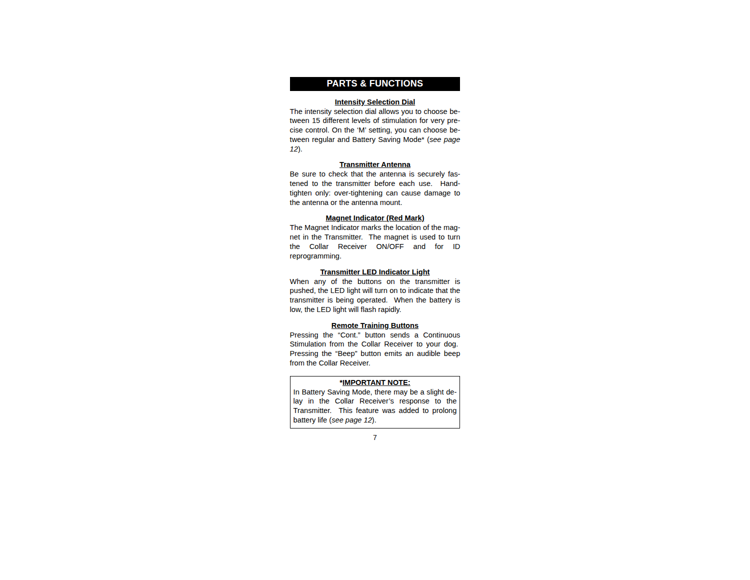PARTS & FUNCTIONS
Intensity Selection Dial
The intensity selection dial allows you to choose between 15 different levels of stimulation for very precise control. On the ‘M’ setting, you can choose between regular and Battery Saving Mode* (see page 12).
Transmitter Antenna
Be sure to check that the antenna is securely fastened to the transmitter before each use. Hand-tighten only: over-tightening can cause damage to the antenna or the antenna mount.
Magnet Indicator (Red Mark)
The Magnet Indicator marks the location of the magnet in the Transmitter. The magnet is used to turn the Collar Receiver ON/OFF and for ID reprogramming.
Transmitter LED Indicator Light
When any of the buttons on the transmitter is pushed, the LED light will turn on to indicate that the transmitter is being operated. When the battery is low, the LED light will flash rapidly.
Remote Training Buttons
Pressing the “Cont.” button sends a Continuous Stimulation from the Collar Receiver to your dog. Pressing the “Beep” button emits an audible beep from the Collar Receiver.
*IMPORTANT NOTE:
In Battery Saving Mode, there may be a slight delay in the Collar Receiver’s response to the Transmitter. This feature was added to prolong battery life (see page 12).
7